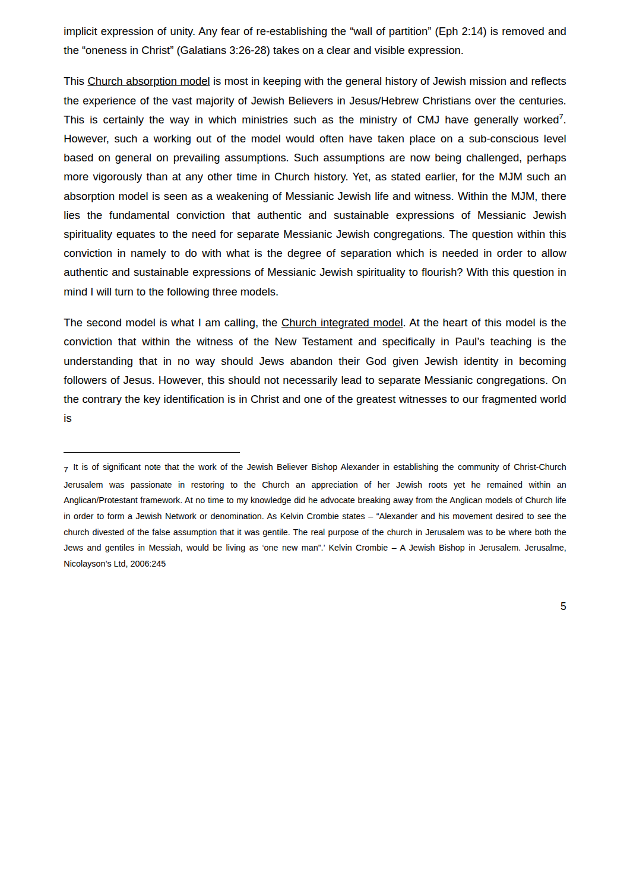implicit expression of unity. Any fear of re-establishing the “wall of partition” (Eph 2:14) is removed and the “oneness in Christ” (Galatians 3:26-28) takes on a clear and visible expression.
This Church absorption model is most in keeping with the general history of Jewish mission and reflects the experience of the vast majority of Jewish Believers in Jesus/Hebrew Christians over the centuries. This is certainly the way in which ministries such as the ministry of CMJ have generally worked7. However, such a working out of the model would often have taken place on a sub-conscious level based on general on prevailing assumptions. Such assumptions are now being challenged, perhaps more vigorously than at any other time in Church history. Yet, as stated earlier, for the MJM such an absorption model is seen as a weakening of Messianic Jewish life and witness. Within the MJM, there lies the fundamental conviction that authentic and sustainable expressions of Messianic Jewish spirituality equates to the need for separate Messianic Jewish congregations. The question within this conviction in namely to do with what is the degree of separation which is needed in order to allow authentic and sustainable expressions of Messianic Jewish spirituality to flourish? With this question in mind I will turn to the following three models.
The second model is what I am calling, the Church integrated model. At the heart of this model is the conviction that within the witness of the New Testament and specifically in Paul’s teaching is the understanding that in no way should Jews abandon their God given Jewish identity in becoming followers of Jesus. However, this should not necessarily lead to separate Messianic congregations. On the contrary the key identification is in Christ and one of the greatest witnesses to our fragmented world is
7 It is of significant note that the work of the Jewish Believer Bishop Alexander in establishing the community of Christ-Church Jerusalem was passionate in restoring to the Church an appreciation of her Jewish roots yet he remained within an Anglican/Protestant framework. At no time to my knowledge did he advocate breaking away from the Anglican models of Church life in order to form a Jewish Network or denomination. As Kelvin Crombie states – “Alexander and his movement desired to see the church divested of the false assumption that it was gentile. The real purpose of the church in Jerusalem was to be where both the Jews and gentiles in Messiah, would be living as ‘one new man”.’ Kelvin Crombie – A Jewish Bishop in Jerusalem. Jerusalme, Nicolayson’s Ltd, 2006:245
5